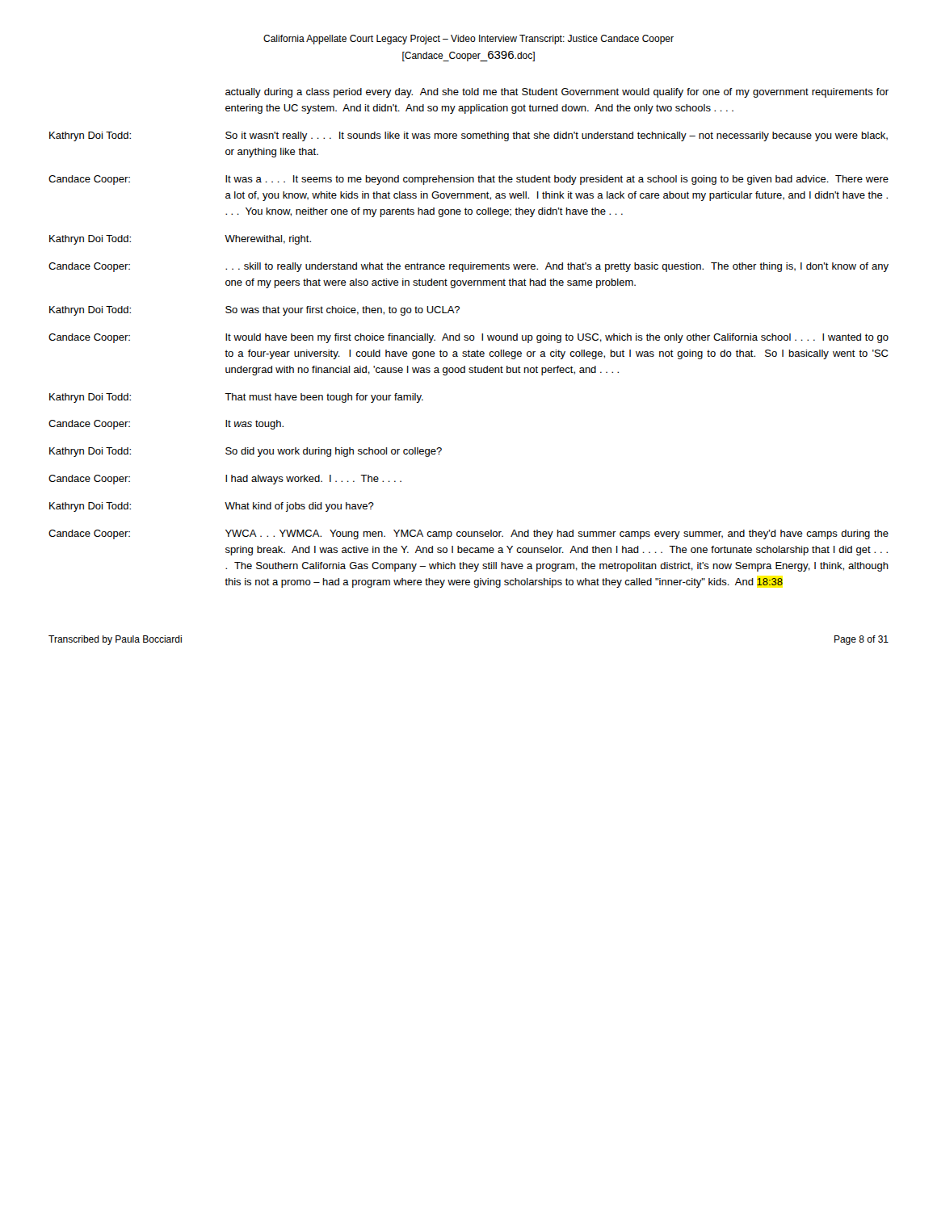California Appellate Court Legacy Project – Video Interview Transcript: Justice Candace Cooper
[Candace_Cooper_6396.doc]
| | actually during a class period every day. And she told me that Student Government would qualify for one of my government requirements for entering the UC system. And it didn't. And so my application got turned down. And the only two schools . . . . |
| Kathryn Doi Todd: | So it wasn't really . . . . It sounds like it was more something that she didn't understand technically – not necessarily because you were black, or anything like that. |
| Candace Cooper: | It was a . . . . It seems to me beyond comprehension that the student body president at a school is going to be given bad advice. There were a lot of, you know, white kids in that class in Government, as well. I think it was a lack of care about my particular future, and I didn't have the . . . . You know, neither one of my parents had gone to college; they didn't have the . . . |
| Kathryn Doi Todd: | Wherewithal, right. |
| Candace Cooper: | . . . skill to really understand what the entrance requirements were. And that's a pretty basic question. The other thing is, I don't know of any one of my peers that were also active in student government that had the same problem. |
| Kathryn Doi Todd: | So was that your first choice, then, to go to UCLA? |
| Candace Cooper: | It would have been my first choice financially. And so I wound up going to USC, which is the only other California school . . . . I wanted to go to a four-year university. I could have gone to a state college or a city college, but I was not going to do that. So I basically went to 'SC undergrad with no financial aid, 'cause I was a good student but not perfect, and . . . . |
| Kathryn Doi Todd: | That must have been tough for your family. |
| Candace Cooper: | It was tough. |
| Kathryn Doi Todd: | So did you work during high school or college? |
| Candace Cooper: | I had always worked. I . . . . The . . . . |
| Kathryn Doi Todd: | What kind of jobs did you have? |
| Candace Cooper: | YWCA . . . YWMCA. Young men. YMCA camp counselor. And they had summer camps every summer, and they'd have camps during the spring break. And I was active in the Y. And so I became a Y counselor. And then I had . . . . The one fortunate scholarship that I did get . . . . The Southern California Gas Company – which they still have a program, the metropolitan district, it's now Sempra Energy, I think, although this is not a promo – had a program where they were giving scholarships to what they called "inner-city" kids. And 18:38 |
Transcribed by Paula Bocciardi Page 8 of 31